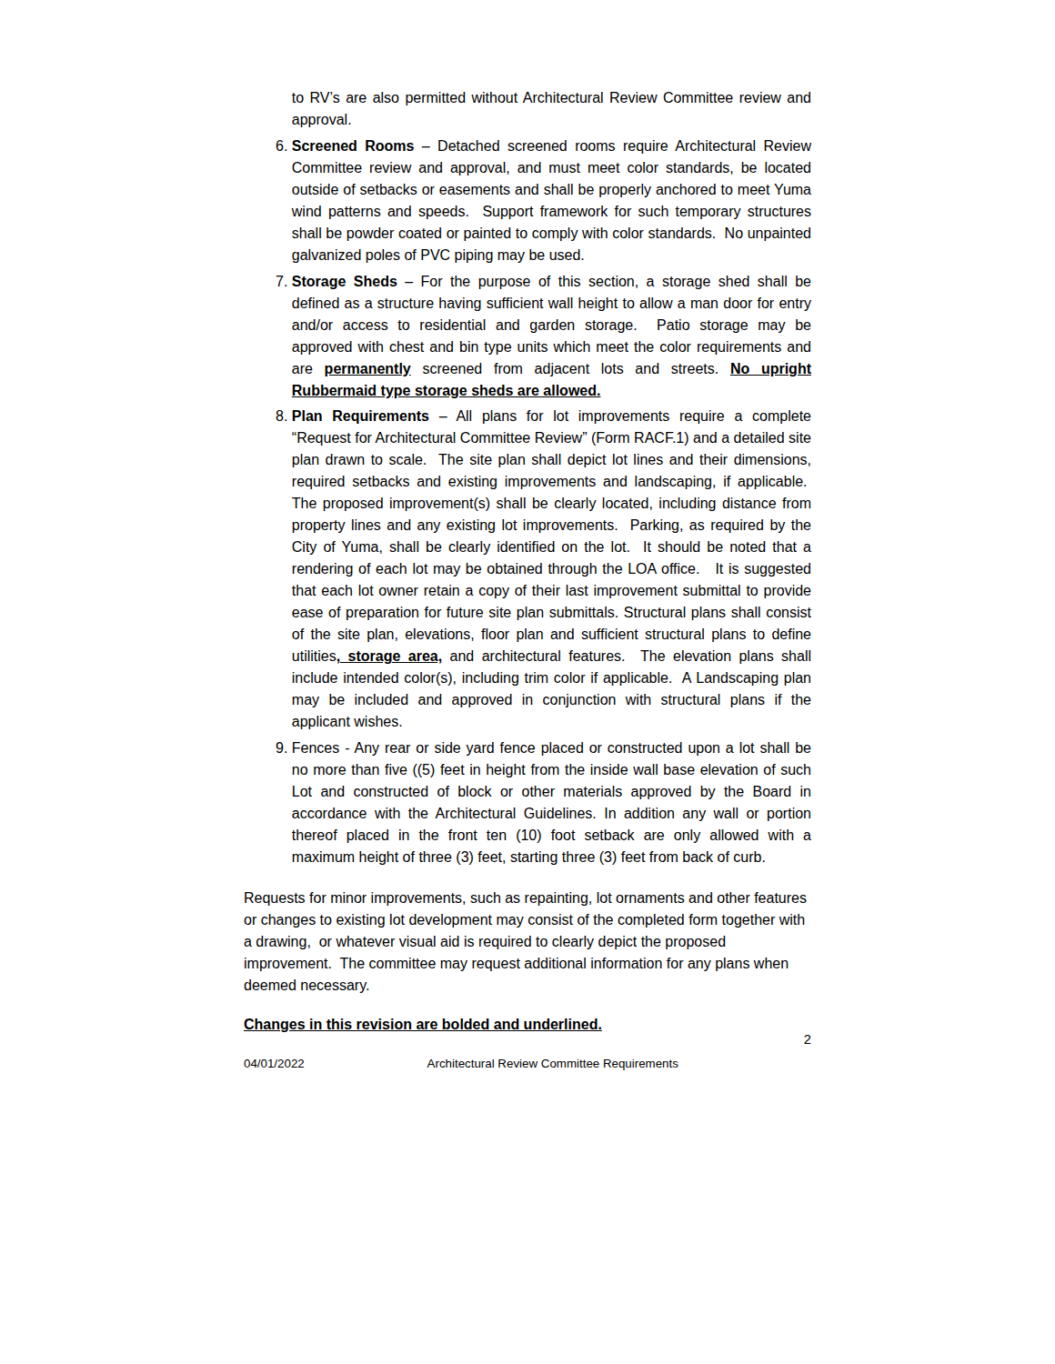to RV’s are also permitted without Architectural Review Committee review and approval.
Screened Rooms – Detached screened rooms require Architectural Review Committee review and approval, and must meet color standards, be located outside of setbacks or easements and shall be properly anchored to meet Yuma wind patterns and speeds. Support framework for such temporary structures shall be powder coated or painted to comply with color standards. No unpainted galvanized poles of PVC piping may be used.
Storage Sheds – For the purpose of this section, a storage shed shall be defined as a structure having sufficient wall height to allow a man door for entry and/or access to residential and garden storage. Patio storage may be approved with chest and bin type units which meet the color requirements and are permanently screened from adjacent lots and streets. No upright Rubbermaid type storage sheds are allowed.
Plan Requirements – All plans for lot improvements require a complete “Request for Architectural Committee Review” (Form RACF.1) and a detailed site plan drawn to scale. The site plan shall depict lot lines and their dimensions, required setbacks and existing improvements and landscaping, if applicable. The proposed improvement(s) shall be clearly located, including distance from property lines and any existing lot improvements. Parking, as required by the City of Yuma, shall be clearly identified on the lot. It should be noted that a rendering of each lot may be obtained through the LOA office. It is suggested that each lot owner retain a copy of their last improvement submittal to provide ease of preparation for future site plan submittals. Structural plans shall consist of the site plan, elevations, floor plan and sufficient structural plans to define utilities, storage area, and architectural features. The elevation plans shall include intended color(s), including trim color if applicable. A Landscaping plan may be included and approved in conjunction with structural plans if the applicant wishes.
Fences - Any rear or side yard fence placed or constructed upon a lot shall be no more than five ((5) feet in height from the inside wall base elevation of such Lot and constructed of block or other materials approved by the Board in accordance with the Architectural Guidelines. In addition any wall or portion thereof placed in the front ten (10) foot setback are only allowed with a maximum height of three (3) feet, starting three (3) feet from back of curb.
Requests for minor improvements, such as repainting, lot ornaments and other features or changes to existing lot development may consist of the completed form together with a drawing, or whatever visual aid is required to clearly depict the proposed improvement. The committee may request additional information for any plans when deemed necessary.
Changes in this revision are bolded and underlined.
2
04/01/2022
Architectural Review Committee Requirements